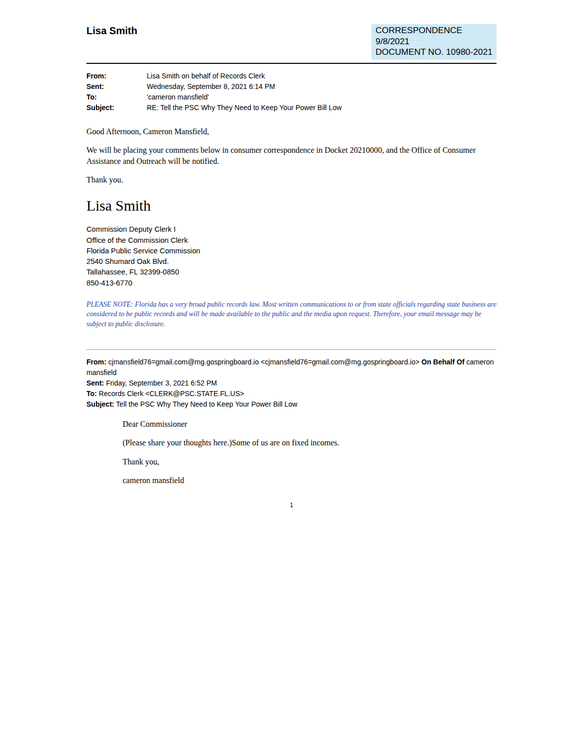CORRESPONDENCE
9/8/2021
DOCUMENT NO. 10980-2021
Lisa Smith
| From: | Lisa Smith on behalf of Records Clerk |
| Sent: | Wednesday, September 8, 2021 6:14 PM |
| To: | 'cameron mansfield' |
| Subject: | RE: Tell the PSC Why They Need to Keep Your Power Bill Low |
Good Afternoon, Cameron Mansfield,
We will be placing your comments below in consumer correspondence in Docket 20210000, and the Office of Consumer Assistance and Outreach will be notified.
Thank you.
Lisa Smith
Commission Deputy Clerk I
Office of the Commission Clerk
Florida Public Service Commission
2540 Shumard Oak Blvd.
Tallahassee, FL 32399-0850
850-413-6770
PLEASE NOTE: Florida has a very broad public records law. Most written communications to or from state officials regarding state business are considered to be public records and will be made available to the public and the media upon request. Therefore, your email message may be subject to public disclosure.
From: cjmansfield76=gmail.com@mg.gospringboard.io <cjmansfield76=gmail.com@mg.gospringboard.io> On Behalf Of cameron mansfield
Sent: Friday, September 3, 2021 6:52 PM
To: Records Clerk <CLERK@PSC.STATE.FL.US>
Subject: Tell the PSC Why They Need to Keep Your Power Bill Low
Dear Commissioner
(Please share your thoughts here.)Some of us are on fixed incomes.
Thank you,
cameron mansfield
1